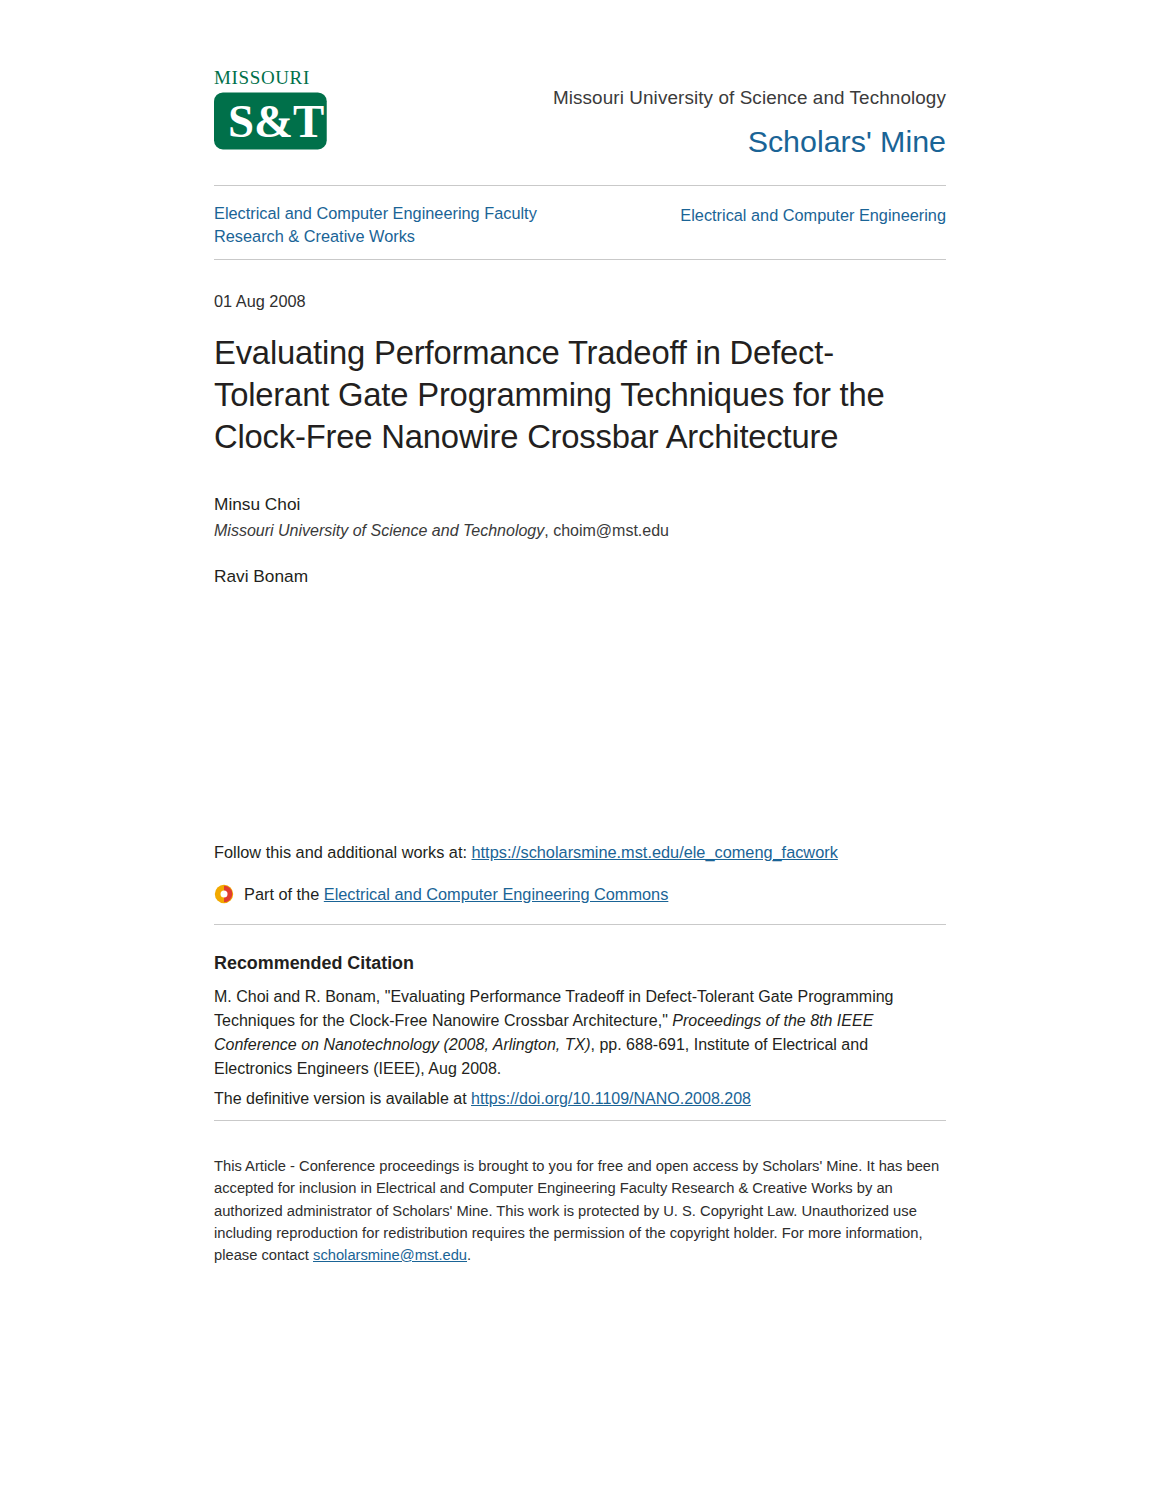Missouri S&T MISSOURI S&T
Missouri University of Science and Technology
Scholars' Mine
Electrical and Computer Engineering Faculty Research & Creative Works
Electrical and Computer Engineering
01 Aug 2008
Evaluating Performance Tradeoff in Defect-Tolerant Gate Programming Techniques for the Clock-Free Nanowire Crossbar Architecture
Minsu Choi
Missouri University of Science and Technology, choim@mst.edu
Ravi Bonam
Follow this and additional works at: https://scholarsmine.mst.edu/ele_comeng_facwork
Part of the Electrical and Computer Engineering Commons
Recommended Citation
M. Choi and R. Bonam, "Evaluating Performance Tradeoff in Defect-Tolerant Gate Programming Techniques for the Clock-Free Nanowire Crossbar Architecture," Proceedings of the 8th IEEE Conference on Nanotechnology (2008, Arlington, TX), pp. 688-691, Institute of Electrical and Electronics Engineers (IEEE), Aug 2008.
The definitive version is available at https://doi.org/10.1109/NANO.2008.208
This Article - Conference proceedings is brought to you for free and open access by Scholars' Mine. It has been accepted for inclusion in Electrical and Computer Engineering Faculty Research & Creative Works by an authorized administrator of Scholars' Mine. This work is protected by U. S. Copyright Law. Unauthorized use including reproduction for redistribution requires the permission of the copyright holder. For more information, please contact scholarsmine@mst.edu.